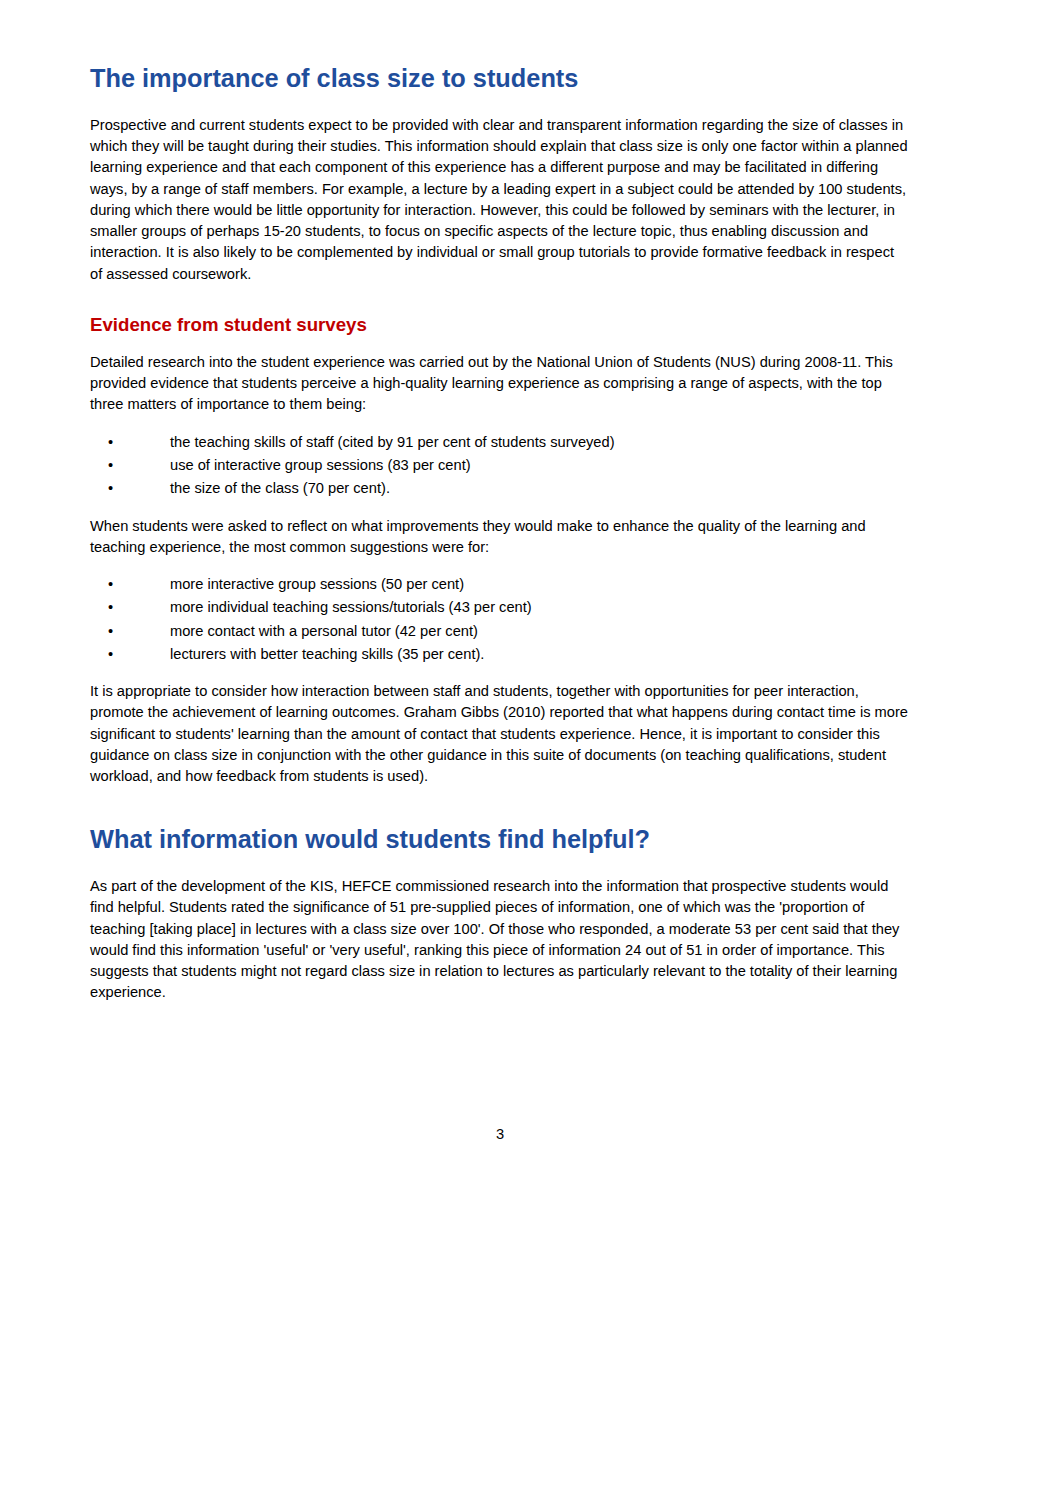The importance of class size to students
Prospective and current students expect to be provided with clear and transparent information regarding the size of classes in which they will be taught during their studies. This information should explain that class size is only one factor within a planned learning experience and that each component of this experience has a different purpose and may be facilitated in differing ways, by a range of staff members. For example, a lecture by a leading expert in a subject could be attended by 100 students, during which there would be little opportunity for interaction. However, this could be followed by seminars with the lecturer, in smaller groups of perhaps 15-20 students, to focus on specific aspects of the lecture topic, thus enabling discussion and interaction. It is also likely to be complemented by individual or small group tutorials to provide formative feedback in respect of assessed coursework.
Evidence from student surveys
Detailed research into the student experience was carried out by the National Union of Students (NUS) during 2008-11. This provided evidence that students perceive a high-quality learning experience as comprising a range of aspects, with the top three matters of importance to them being:
the teaching skills of staff (cited by 91 per cent of students surveyed)
use of interactive group sessions (83 per cent)
the size of the class (70 per cent).
When students were asked to reflect on what improvements they would make to enhance the quality of the learning and teaching experience, the most common suggestions were for:
more interactive group sessions (50 per cent)
more individual teaching sessions/tutorials (43 per cent)
more contact with a personal tutor (42 per cent)
lecturers with better teaching skills (35 per cent).
It is appropriate to consider how interaction between staff and students, together with opportunities for peer interaction, promote the achievement of learning outcomes. Graham Gibbs (2010) reported that what happens during contact time is more significant to students' learning than the amount of contact that students experience. Hence, it is important to consider this guidance on class size in conjunction with the other guidance in this suite of documents (on teaching qualifications, student workload, and how feedback from students is used).
What information would students find helpful?
As part of the development of the KIS, HEFCE commissioned research into the information that prospective students would find helpful. Students rated the significance of 51 pre-supplied pieces of information, one of which was the 'proportion of teaching [taking place] in lectures with a class size over 100'. Of those who responded, a moderate 53 per cent said that they would find this information 'useful' or 'very useful', ranking this piece of information 24 out of 51 in order of importance. This suggests that students might not regard class size in relation to lectures as particularly relevant to the totality of their learning experience.
3